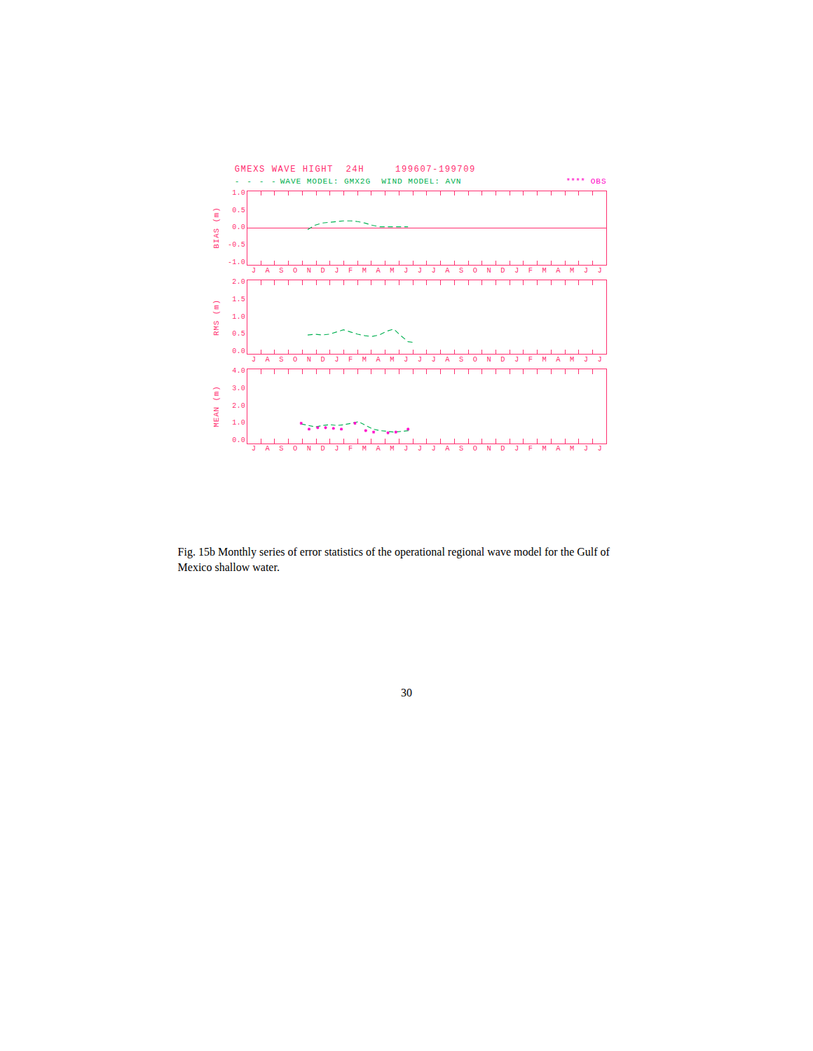GMEXS WAVE HIGHT 24H 199607-199709
- - - -WAVE MODEL: GMX2G WIND MODEL: AVN **** OBS
BIAS (m)
1.0 0.5 0.0 -0.5 -1.0
JASOND JFMAMJJ JASOND JFMAMJJ
RMS (m)
2.0 1.5 1.0 0.5 0.0
JASOND JFMAMJJ JASOND JFMAMJJ
MEAN (m)
4.0 3.0 2.0 1.0 0.0
JASOND JFMAMJJ JASOND JFMAMJJ
Fig. 15b Monthly series of error statistics of the operational regional wave model for the Gulf of Mexico shallow water.
30